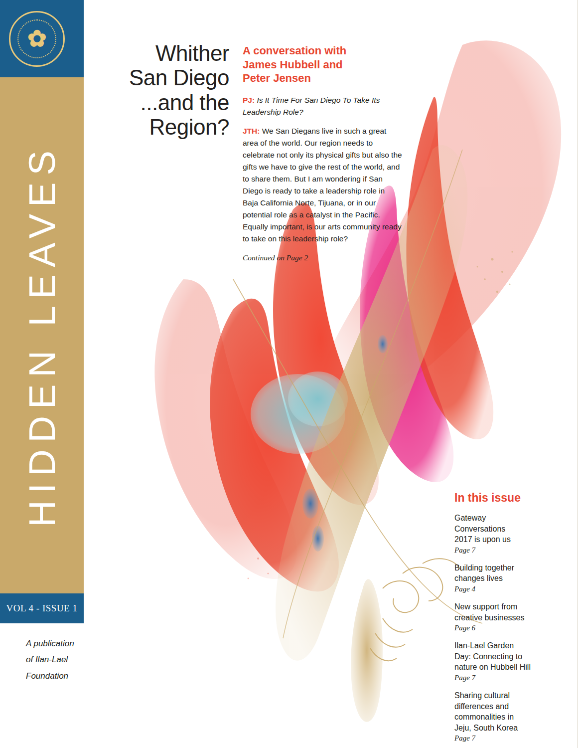✿
HIDDEN LEAVES
VOL 4 - ISSUE 1
A publication
of Ilan-Lael
Foundation
Whither
San Diego
...and the
Region?
A conversation with
James Hubbell and
Peter Jensen
PJ: Is It Time For San Diego To Take Its Leadership Role?
JTH: We San Diegans live in such a great area of the world. Our region needs to celebrate not only its physical gifts but also the gifts we have to give the rest of the world, and to share them. But I am wondering if San Diego is ready to take a leadership role in Baja California Norte, Tijuana, or in our potential role as a catalyst in the Pacific. Equally important, is our arts community ready to take on this leadership role?
Continued on Page 2
In this issue
Gateway
Conversations
2017 is upon us
Page 7
Building together
changes lives
Page 4
New support from
creative businesses
Page 6
Ilan-Lael Garden
Day: Connecting to
nature on Hubbell Hill
Page 7
Sharing cultural
differences and
commonalities in
Jeju, South Korea
Page 7